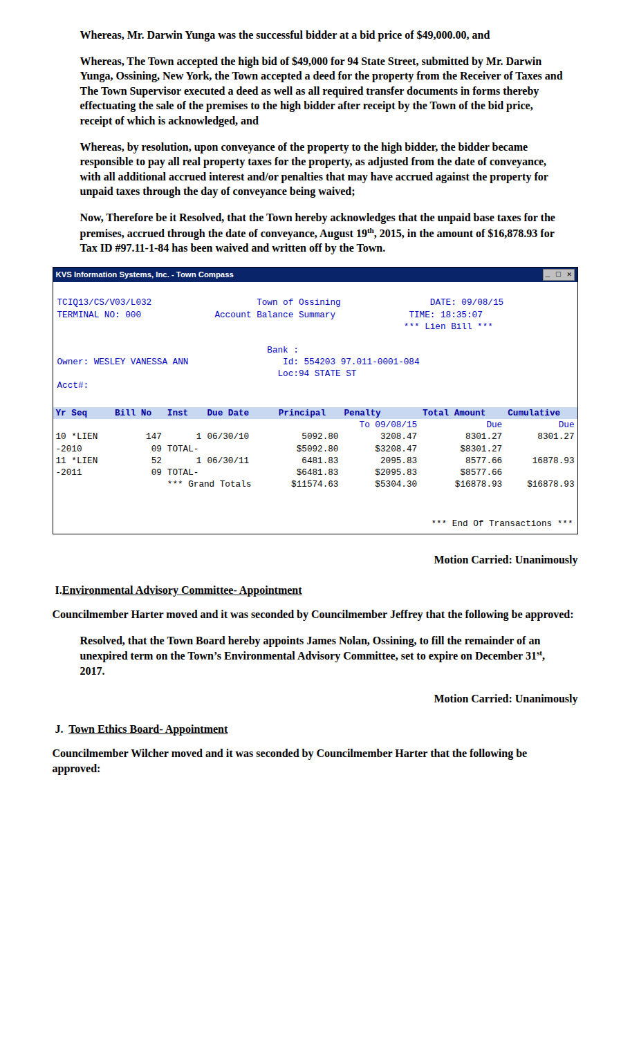Whereas, Mr. Darwin Yunga was the successful bidder at a bid price of $49,000.00, and
Whereas, The Town accepted the high bid of $49,000 for 94 State Street, submitted by Mr. Darwin Yunga, Ossining, New York, the Town accepted a deed for the property from the Receiver of Taxes and The Town Supervisor executed a deed as well as all required transfer documents in forms thereby effectuating the sale of the premises to the high bidder after receipt by the Town of the bid price, receipt of which is acknowledged, and
Whereas, by resolution, upon conveyance of the property to the high bidder, the bidder became responsible to pay all real property taxes for the property, as adjusted from the date of conveyance, with all additional accrued interest and/or penalties that may have accrued against the property for unpaid taxes through the day of conveyance being waived;
Now, Therefore be it Resolved, that the Town hereby acknowledges that the unpaid base taxes for the premises, accrued through the date of conveyance, August 19th, 2015, in the amount of $16,878.93 for Tax ID #97.11-1-84 has been waived and written off by the Town.
KVS Information Systems, Inc. - Town Compass _ □ ✕
TCIQ13/CS/V03/L032 Town of Ossining DATE: 09/08/15 TERMINAL NO: 000 Account Balance Summary TIME: 18:35:07 *** Lien Bill *** Bank : Owner: WESLEY VANESSA ANN Id: 554203 97.011-0001-084 Loc:94 STATE ST Acct#:
| Yr Seq | Bill No | Inst | Due Date | Principal | Penalty | Total Amount | Cumulative |
| --- | --- | --- | --- | --- | --- | --- | --- |
| | To 09/08/15 | Due | Due |
| 10 *LIEN | 147 | 1 | 06/30/10 | 5092.80 | 3208.47 | 8301.27 | 8301.27 |
| -2010 | 09 | TOTAL- | $5092.80 | $3208.47 | $8301.27 | |
| 11 *LIEN | 52 | 1 | 06/30/11 | 6481.83 | 2095.83 | 8577.66 | 16878.93 |
| -2011 | 09 | TOTAL- | $6481.83 | $2095.83 | $8577.66 | |
| | *** Grand Totals | $11574.63 | $5304.30 | $16878.93 | $16878.93 |
*** End Of Transactions ***
Motion Carried: Unanimously
I.Environmental Advisory Committee- Appointment
Councilmember Harter moved and it was seconded by Councilmember Jeffrey that the following be approved:
Resolved, that the Town Board hereby appoints James Nolan, Ossining, to fill the remainder of an unexpired term on the Town’s Environmental Advisory Committee, set to expire on December 31st, 2017.
Motion Carried: Unanimously
J. Town Ethics Board- Appointment
Councilmember Wilcher moved and it was seconded by Councilmember Harter that the following be approved: